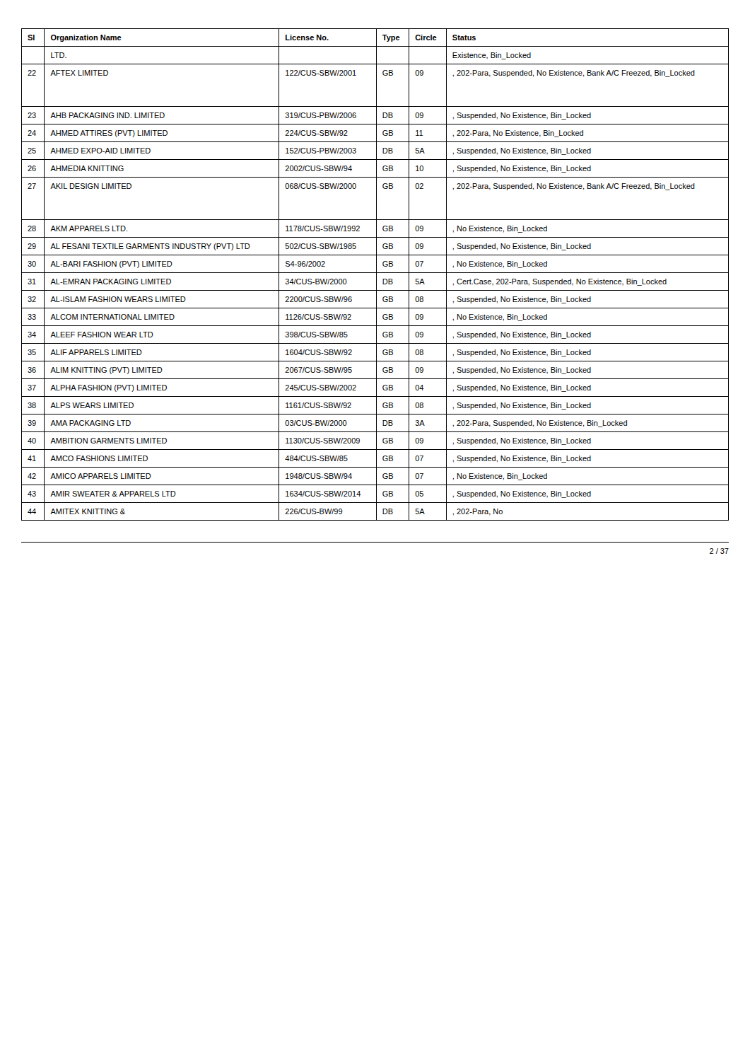| Sl | Organization Name | License No. | Type | Circle | Status |
| --- | --- | --- | --- | --- | --- |
| | LTD. | | | | Existence, Bin_Locked |
| 22 | AFTEX LIMITED | 122/CUS-SBW/2001 | GB | 09 | , 202-Para, Suspended, No Existence, Bank A/C Freezed, Bin_Locked |
| 23 | AHB PACKAGING IND. LIMITED | 319/CUS-PBW/2006 | DB | 09 | , Suspended, No Existence, Bin_Locked |
| 24 | AHMED ATTIRES (PVT) LIMITED | 224/CUS-SBW/92 | GB | 11 | , 202-Para, No Existence, Bin_Locked |
| 25 | AHMED EXPO-AID LIMITED | 152/CUS-PBW/2003 | DB | 5A | , Suspended, No Existence, Bin_Locked |
| 26 | AHMEDIA KNITTING | 2002/CUS-SBW/94 | GB | 10 | , Suspended, No Existence, Bin_Locked |
| 27 | AKIL DESIGN LIMITED | 068/CUS-SBW/2000 | GB | 02 | , 202-Para, Suspended, No Existence, Bank A/C Freezed, Bin_Locked |
| 28 | AKM APPARELS LTD. | 1178/CUS-SBW/1992 | GB | 09 | , No Existence, Bin_Locked |
| 29 | AL FESANI TEXTILE GARMENTS INDUSTRY (PVT) LTD | 502/CUS-SBW/1985 | GB | 09 | , Suspended, No Existence, Bin_Locked |
| 30 | AL-BARI FASHION (PVT) LIMITED | S4-96/2002 | GB | 07 | , No Existence, Bin_Locked |
| 31 | AL-EMRAN PACKAGING LIMITED | 34/CUS-BW/2000 | DB | 5A | , Cert.Case, 202-Para, Suspended, No Existence, Bin_Locked |
| 32 | AL-ISLAM FASHION WEARS LIMITED | 2200/CUS-SBW/96 | GB | 08 | , Suspended, No Existence, Bin_Locked |
| 33 | ALCOM INTERNATIONAL LIMITED | 1126/CUS-SBW/92 | GB | 09 | , No Existence, Bin_Locked |
| 34 | ALEEF FASHION WEAR LTD | 398/CUS-SBW/85 | GB | 09 | , Suspended, No Existence, Bin_Locked |
| 35 | ALIF APPARELS LIMITED | 1604/CUS-SBW/92 | GB | 08 | , Suspended, No Existence, Bin_Locked |
| 36 | ALIM KNITTING (PVT) LIMITED | 2067/CUS-SBW/95 | GB | 09 | , Suspended, No Existence, Bin_Locked |
| 37 | ALPHA FASHION (PVT) LIMITED | 245/CUS-SBW/2002 | GB | 04 | , Suspended, No Existence, Bin_Locked |
| 38 | ALPS WEARS LIMITED | 1161/CUS-SBW/92 | GB | 08 | , Suspended, No Existence, Bin_Locked |
| 39 | AMA PACKAGING LTD | 03/CUS-BW/2000 | DB | 3A | , 202-Para, Suspended, No Existence, Bin_Locked |
| 40 | AMBITION GARMENTS LIMITED | 1130/CUS-SBW/2009 | GB | 09 | , Suspended, No Existence, Bin_Locked |
| 41 | AMCO FASHIONS LIMITED | 484/CUS-SBW/85 | GB | 07 | , Suspended, No Existence, Bin_Locked |
| 42 | AMICO APPARELS LIMITED | 1948/CUS-SBW/94 | GB | 07 | , No Existence, Bin_Locked |
| 43 | AMIR SWEATER & APPARELS LTD | 1634/CUS-SBW/2014 | GB | 05 | , Suspended, No Existence, Bin_Locked |
| 44 | AMITEX KNITTING & | 226/CUS-BW/99 | DB | 5A | , 202-Para, No |
2 / 37